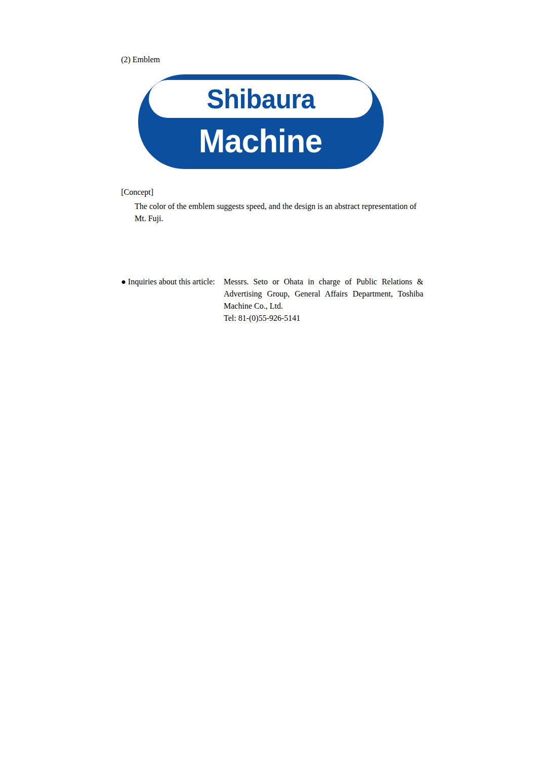(2) Emblem
Shibaura
Machine
[Concept]
The color of the emblem suggests speed, and the design is an abstract representation of Mt. Fuji.
● Inquiries about this article:
Messrs. Seto or Ohata in charge of Public Relations & Advertising Group, General Affairs Department, Toshiba Machine Co., Ltd.
Tel: 81-(0)55-926-5141